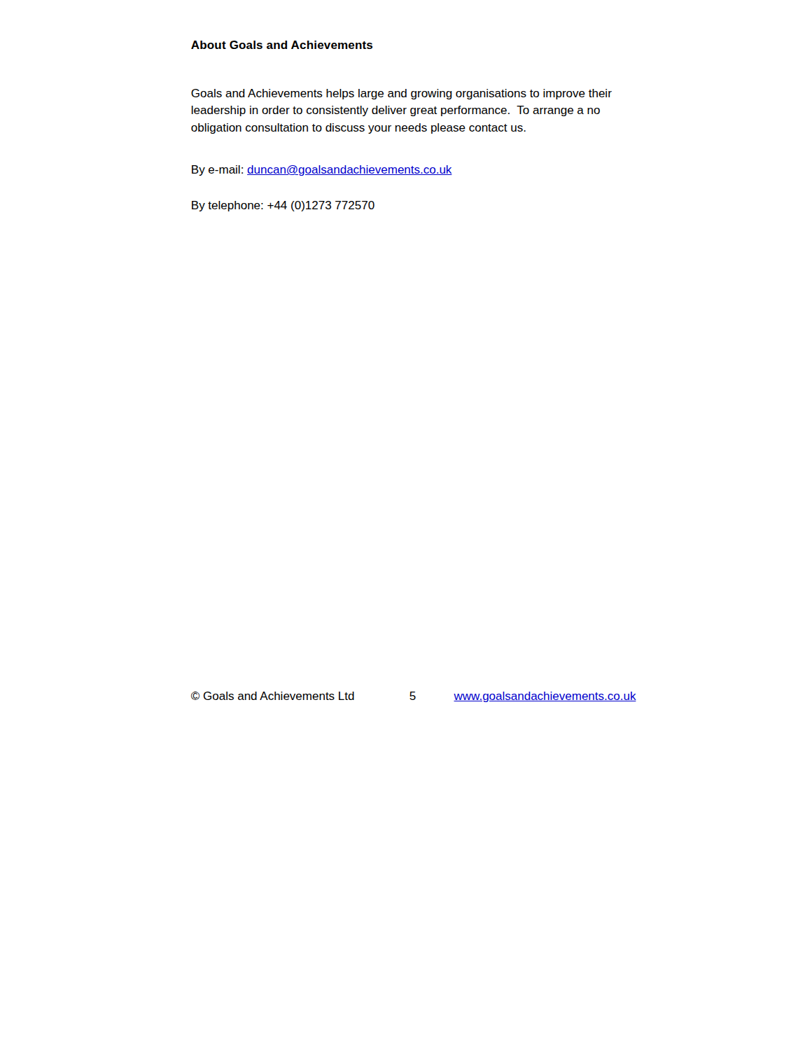About Goals and Achievements
Goals and Achievements helps large and growing organisations to improve their leadership in order to consistently deliver great performance. To arrange a no obligation consultation to discuss your needs please contact us.
By e-mail: duncan@goalsandachievements.co.uk
By telephone: +44 (0)1273 772570
© Goals and Achievements Ltd 5 www.goalsandachievements.co.uk